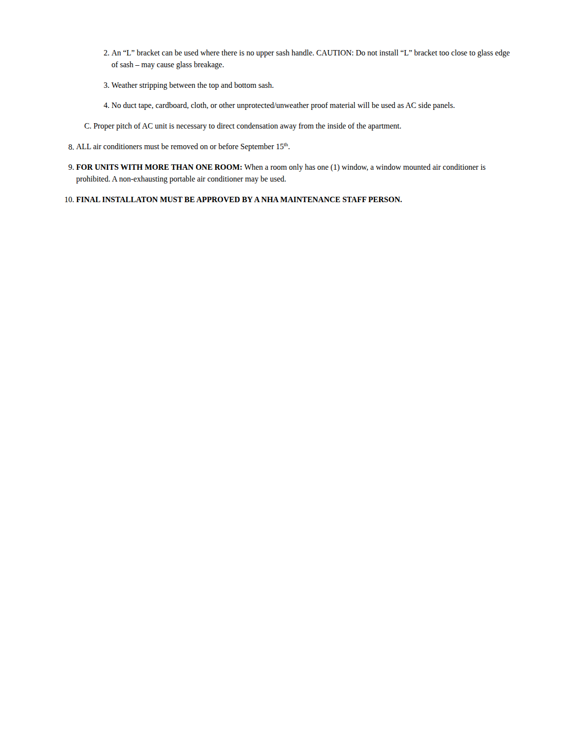An “L” bracket can be used where there is no upper sash handle. CAUTION: Do not install “L” bracket too close to glass edge of sash – may cause glass breakage.
Weather stripping between the top and bottom sash.
No duct tape, cardboard, cloth, or other unprotected/unweather proof material will be used as AC side panels.
Proper pitch of AC unit is necessary to direct condensation away from the inside of the apartment.
ALL air conditioners must be removed on or before September 15th.
FOR UNITS WITH MORE THAN ONE ROOM: When a room only has one (1) window, a window mounted air conditioner is prohibited. A non-exhausting portable air conditioner may be used.
FINAL INSTALLATON MUST BE APPROVED BY A NHA MAINTENANCE STAFF PERSON.